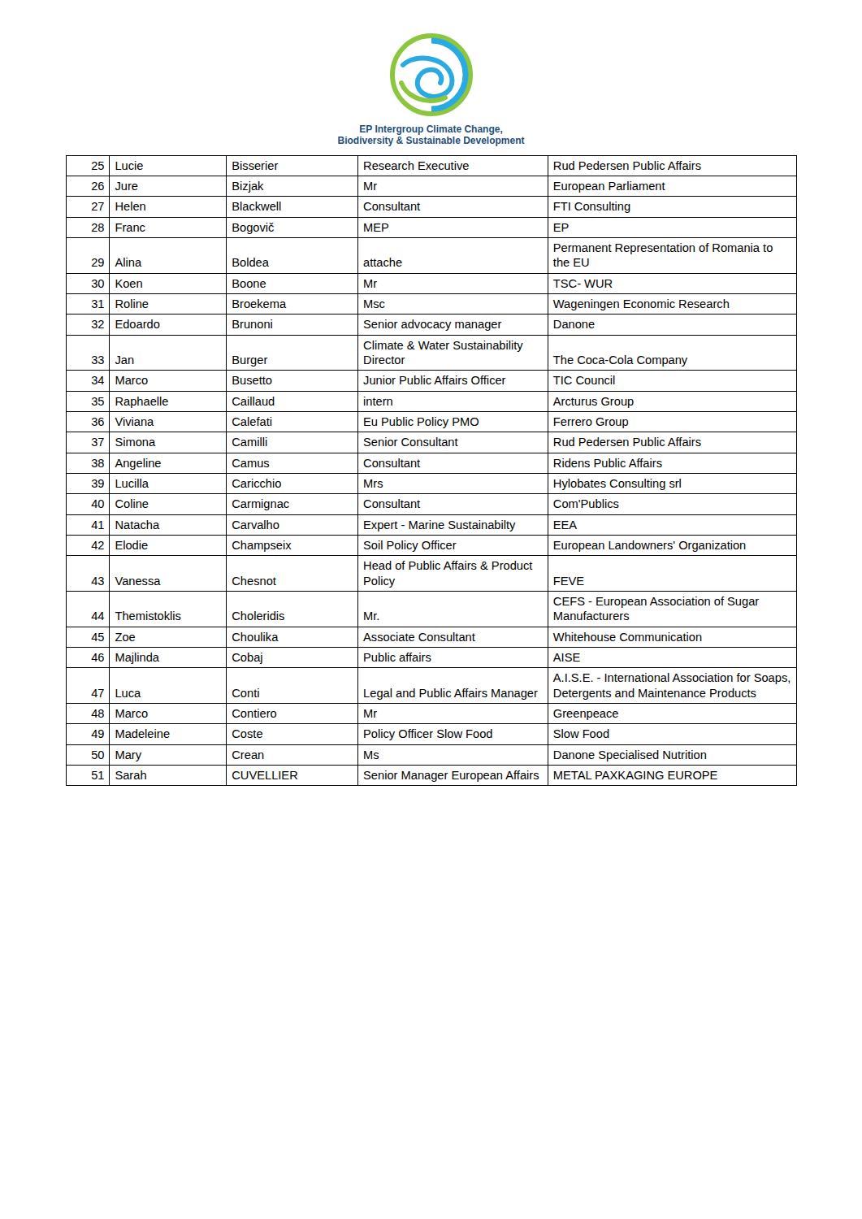EP Intergroup Climate Change,
Biodiversity & Sustainable Development
| 25 | Lucie | Bisserier | Research Executive | Rud Pedersen Public Affairs |
| 26 | Jure | Bizjak | Mr | European Parliament |
| 27 | Helen | Blackwell | Consultant | FTI Consulting |
| 28 | Franc | Bogovič | MEP | EP |
| 29 | Alina | Boldea | attache | Permanent Representation of Romania to the EU |
| 30 | Koen | Boone | Mr | TSC- WUR |
| 31 | Roline | Broekema | Msc | Wageningen Economic Research |
| 32 | Edoardo | Brunoni | Senior advocacy manager | Danone |
| 33 | Jan | Burger | Climate & Water Sustainability Director | The Coca-Cola Company |
| 34 | Marco | Busetto | Junior Public Affairs Officer | TIC Council |
| 35 | Raphaelle | Caillaud | intern | Arcturus Group |
| 36 | Viviana | Calefati | Eu Public Policy PMO | Ferrero Group |
| 37 | Simona | Camilli | Senior Consultant | Rud Pedersen Public Affairs |
| 38 | Angeline | Camus | Consultant | Ridens Public Affairs |
| 39 | Lucilla | Caricchio | Mrs | Hylobates Consulting srl |
| 40 | Coline | Carmignac | Consultant | Com'Publics |
| 41 | Natacha | Carvalho | Expert - Marine Sustainabilty | EEA |
| 42 | Elodie | Champseix | Soil Policy Officer | European Landowners' Organization |
| 43 | Vanessa | Chesnot | Head of Public Affairs & Product Policy | FEVE |
| 44 | Themistoklis | Choleridis | Mr. | CEFS - European Association of Sugar Manufacturers |
| 45 | Zoe | Choulika | Associate Consultant | Whitehouse Communication |
| 46 | Majlinda | Cobaj | Public affairs | AISE |
| 47 | Luca | Conti | Legal and Public Affairs Manager | A.I.S.E. - International Association for Soaps, Detergents and Maintenance Products |
| 48 | Marco | Contiero | Mr | Greenpeace |
| 49 | Madeleine | Coste | Policy Officer Slow Food | Slow Food |
| 50 | Mary | Crean | Ms | Danone Specialised Nutrition |
| 51 | Sarah | CUVELLIER | Senior Manager European Affairs | METAL PAXKAGING EUROPE |